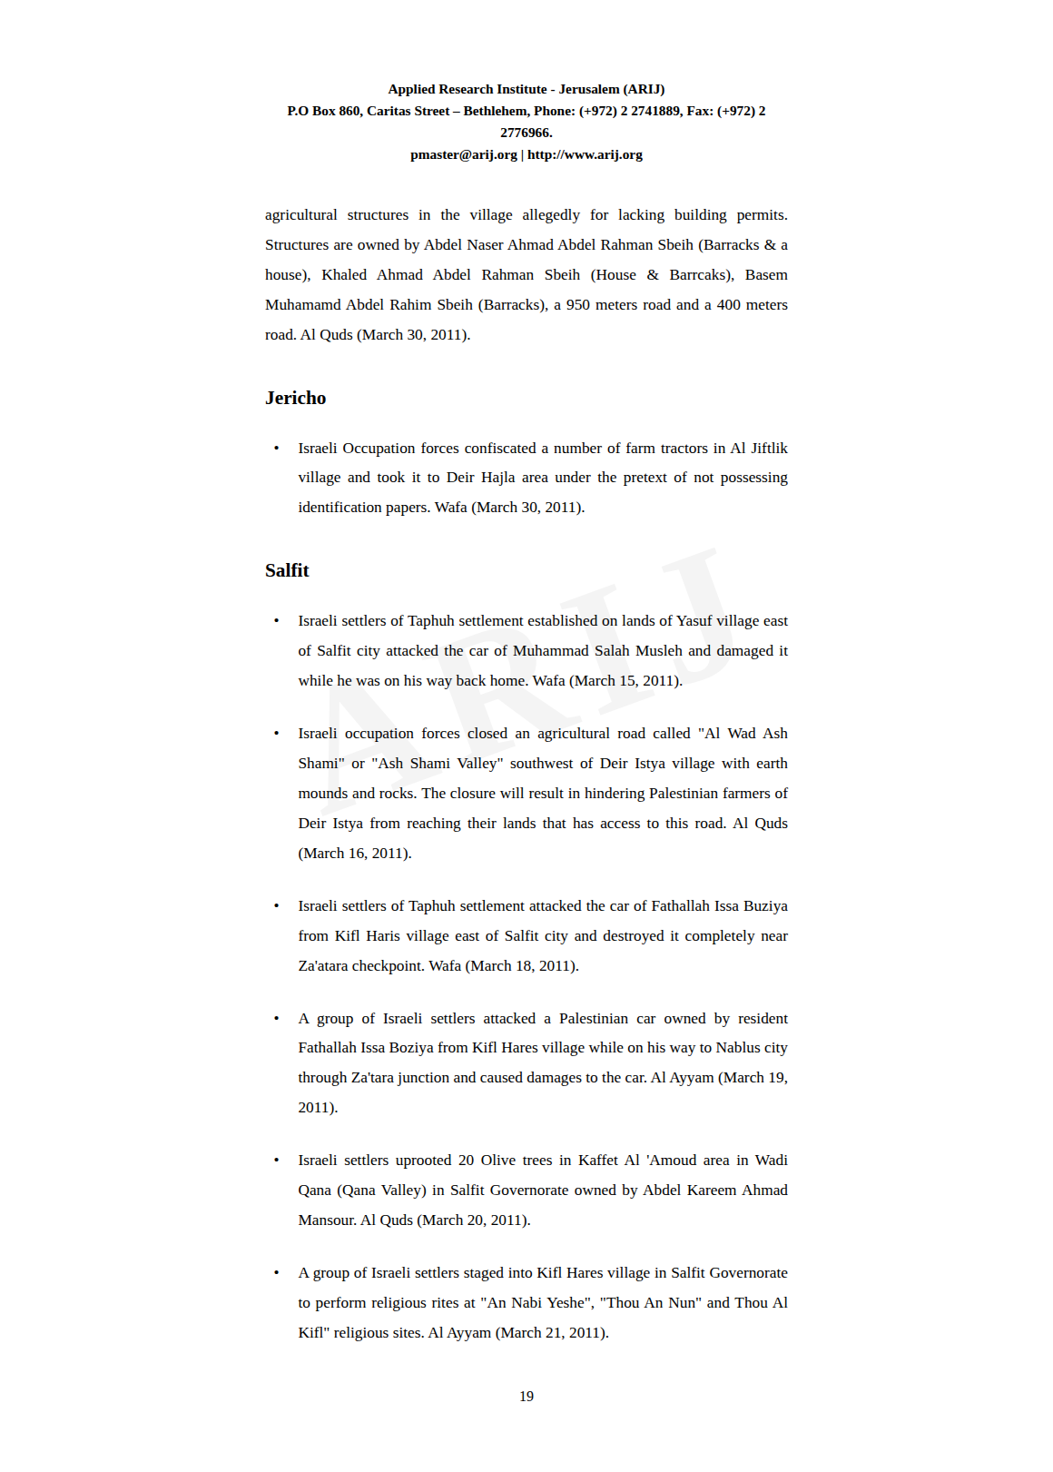ARIJ
Applied Research Institute - Jerusalem (ARIJ) P.O Box 860, Caritas Street – Bethlehem, Phone: (+972) 2 2741889, Fax: (+972) 2 2776966. pmaster@arij.org | http://www.arij.org
agricultural structures in the village allegedly for lacking building permits. Structures are owned by Abdel Naser Ahmad Abdel Rahman Sbeih (Barracks & a house), Khaled Ahmad Abdel Rahman Sbeih (House & Barrcaks), Basem Muhamamd Abdel Rahim Sbeih (Barracks), a 950 meters road and a 400 meters road. Al Quds (March 30, 2011).
Jericho
Israeli Occupation forces confiscated a number of farm tractors in Al Jiftlik village and took it to Deir Hajla area under the pretext of not possessing identification papers. Wafa (March 30, 2011).
Salfit
Israeli settlers of Taphuh settlement established on lands of Yasuf village east of Salfit city attacked the car of Muhammad Salah Musleh and damaged it while he was on his way back home. Wafa (March 15, 2011).
Israeli occupation forces closed an agricultural road called "Al Wad Ash Shami" or "Ash Shami Valley" southwest of Deir Istya village with earth mounds and rocks. The closure will result in hindering Palestinian farmers of Deir Istya from reaching their lands that has access to this road. Al Quds (March 16, 2011).
Israeli settlers of Taphuh settlement attacked the car of Fathallah Issa Buziya from Kifl Haris village east of Salfit city and destroyed it completely near Za'atara checkpoint. Wafa (March 18, 2011).
A group of Israeli settlers attacked a Palestinian car owned by resident Fathallah Issa Boziya from Kifl Hares village while on his way to Nablus city through Za'tara junction and caused damages to the car. Al Ayyam (March 19, 2011).
Israeli settlers uprooted 20 Olive trees in Kaffet Al 'Amoud area in Wadi Qana (Qana Valley) in Salfit Governorate owned by Abdel Kareem Ahmad Mansour. Al Quds (March 20, 2011).
A group of Israeli settlers staged into Kifl Hares village in Salfit Governorate to perform religious rites at "An Nabi Yeshe", "Thou An Nun" and Thou Al Kifl" religious sites. Al Ayyam (March 21, 2011).
19